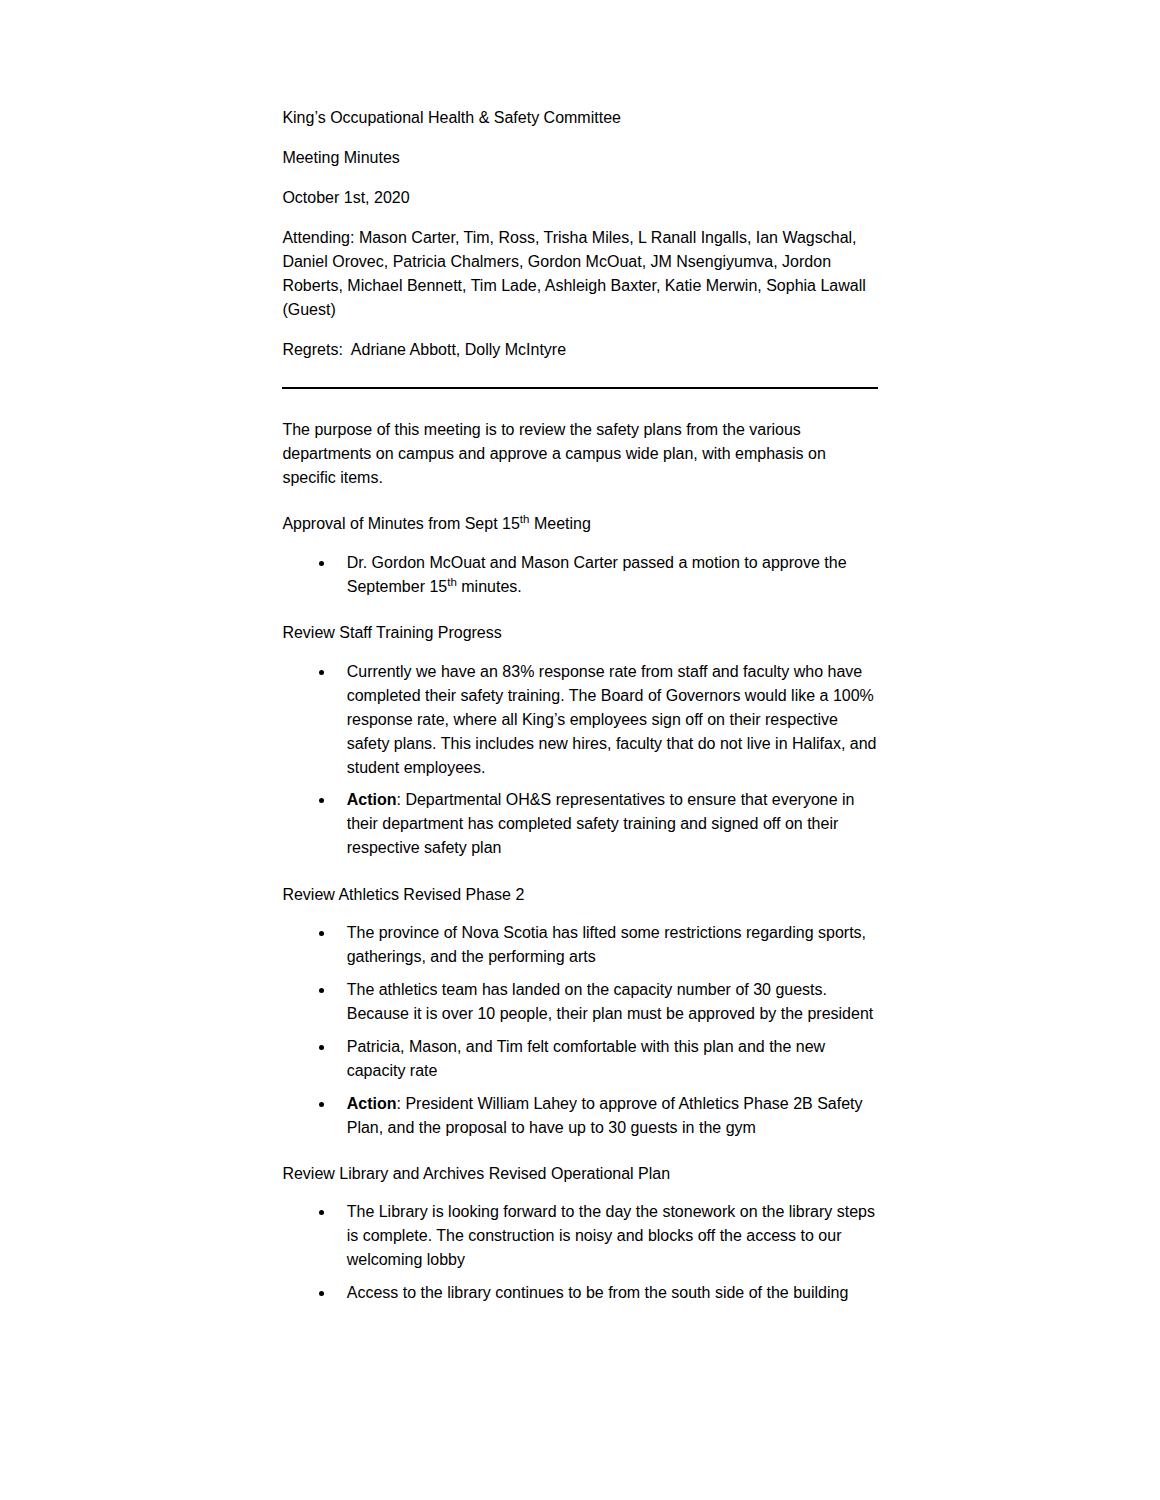King’s Occupational Health & Safety Committee
Meeting Minutes
October 1st, 2020
Attending: Mason Carter, Tim, Ross, Trisha Miles, L Ranall Ingalls, Ian Wagschal, Daniel Orovec, Patricia Chalmers, Gordon McOuat, JM Nsengiyumva, Jordon Roberts, Michael Bennett, Tim Lade, Ashleigh Baxter, Katie Merwin, Sophia Lawall (Guest)
Regrets: Adriane Abbott, Dolly McIntyre
The purpose of this meeting is to review the safety plans from the various departments on campus and approve a campus wide plan, with emphasis on specific items.
Approval of Minutes from Sept 15th Meeting
Dr. Gordon McOuat and Mason Carter passed a motion to approve the September 15th minutes.
Review Staff Training Progress
Currently we have an 83% response rate from staff and faculty who have completed their safety training. The Board of Governors would like a 100% response rate, where all King’s employees sign off on their respective safety plans. This includes new hires, faculty that do not live in Halifax, and student employees.
Action: Departmental OH&S representatives to ensure that everyone in their department has completed safety training and signed off on their respective safety plan
Review Athletics Revised Phase 2
The province of Nova Scotia has lifted some restrictions regarding sports, gatherings, and the performing arts
The athletics team has landed on the capacity number of 30 guests. Because it is over 10 people, their plan must be approved by the president
Patricia, Mason, and Tim felt comfortable with this plan and the new capacity rate
Action: President William Lahey to approve of Athletics Phase 2B Safety Plan, and the proposal to have up to 30 guests in the gym
Review Library and Archives Revised Operational Plan
The Library is looking forward to the day the stonework on the library steps is complete. The construction is noisy and blocks off the access to our welcoming lobby
Access to the library continues to be from the south side of the building